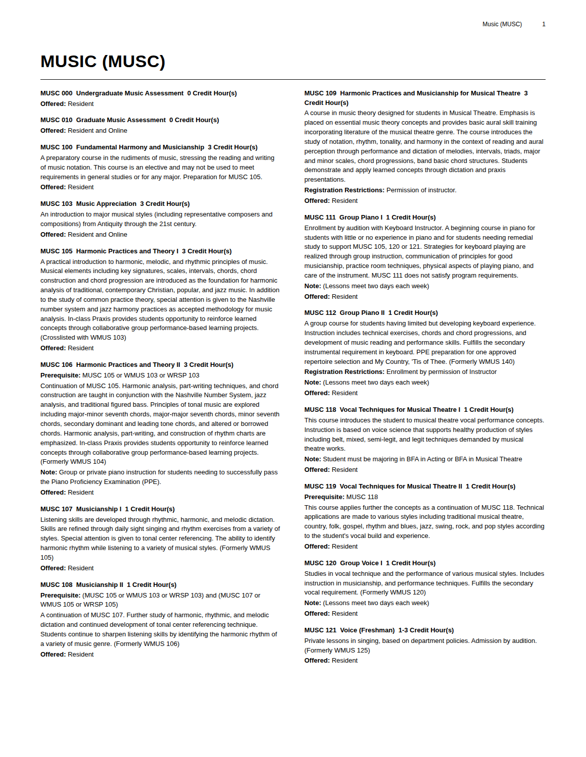Music (MUSC)1
MUSIC (MUSC)
MUSC 000 Undergraduate Music Assessment 0 Credit Hour(s)
Offered: Resident
MUSC 010 Graduate Music Assessment 0 Credit Hour(s)
Offered: Resident and Online
MUSC 100 Fundamental Harmony and Musicianship 3 Credit Hour(s)
A preparatory course in the rudiments of music, stressing the reading and writing of music notation. This course is an elective and may not be used to meet requirements in general studies or for any major. Preparation for MUSC 105.
Offered: Resident
MUSC 103 Music Appreciation 3 Credit Hour(s)
An introduction to major musical styles (including representative composers and compositions) from Antiquity through the 21st century.
Offered: Resident and Online
MUSC 105 Harmonic Practices and Theory I 3 Credit Hour(s)
A practical introduction to harmonic, melodic, and rhythmic principles of music. Musical elements including key signatures, scales, intervals, chords, chord construction and chord progression are introduced as the foundation for harmonic analysis of traditional, contemporary Christian, popular, and jazz music. In addition to the study of common practice theory, special attention is given to the Nashville number system and jazz harmony practices as accepted methodology for music analysis. In-class Praxis provides students opportunity to reinforce learned concepts through collaborative group performance-based learning projects. (Crosslisted with WMUS 103)
Offered: Resident
MUSC 106 Harmonic Practices and Theory II 3 Credit Hour(s)
Prerequisite: MUSC 105 or WMUS 103 or WRSP 103
Continuation of MUSC 105. Harmonic analysis, part-writing techniques, and chord construction are taught in conjunction with the Nashville Number System, jazz analysis, and traditional figured bass. Principles of tonal music are explored including major-minor seventh chords, major-major seventh chords, minor seventh chords, secondary dominant and leading tone chords, and altered or borrowed chords. Harmonic analysis, part-writing, and construction of rhythm charts are emphasized. In-class Praxis provides students opportunity to reinforce learned concepts through collaborative group performance-based learning projects. (Formerly WMUS 104)
Note: Group or private piano instruction for students needing to successfully pass the Piano Proficiency Examination (PPE).
Offered: Resident
MUSC 107 Musicianship I 1 Credit Hour(s)
Listening skills are developed through rhythmic, harmonic, and melodic dictation. Skills are refined through daily sight singing and rhythm exercises from a variety of styles. Special attention is given to tonal center referencing. The ability to identify harmonic rhythm while listening to a variety of musical styles. (Formerly WMUS 105)
Offered: Resident
MUSC 108 Musicianship II 1 Credit Hour(s)
Prerequisite: (MUSC 105 or WMUS 103 or WRSP 103) and (MUSC 107 or WMUS 105 or WRSP 105)
A continuation of MUSC 107. Further study of harmonic, rhythmic, and melodic dictation and continued development of tonal center referencing technique. Students continue to sharpen listening skills by identifying the harmonic rhythm of a variety of music genre. (Formerly WMUS 106)
Offered: Resident
MUSC 109 Harmonic Practices and Musicianship for Musical Theatre 3 Credit Hour(s)
A course in music theory designed for students in Musical Theatre. Emphasis is placed on essential music theory concepts and provides basic aural skill training incorporating literature of the musical theatre genre. The course introduces the study of notation, rhythm, tonality, and harmony in the context of reading and aural perception through performance and dictation of melodies, intervals, triads, major and minor scales, chord progressions, band basic chord structures. Students demonstrate and apply learned concepts through dictation and praxis presentations.
Registration Restrictions: Permission of instructor.
Offered: Resident
MUSC 111 Group Piano I 1 Credit Hour(s)
Enrollment by audition with Keyboard Instructor. A beginning course in piano for students with little or no experience in piano and for students needing remedial study to support MUSC 105, 120 or 121. Strategies for keyboard playing are realized through group instruction, communication of principles for good musicianship, practice room techniques, physical aspects of playing piano, and care of the instrument. MUSC 111 does not satisfy program requirements.
Note: (Lessons meet two days each week)
Offered: Resident
MUSC 112 Group Piano II 1 Credit Hour(s)
A group course for students having limited but developing keyboard experience. Instruction includes technical exercises, chords and chord progressions, and development of music reading and performance skills. Fulfills the secondary instrumental requirement in keyboard. PPE preparation for one approved repertoire selection and My Country, 'Tis of Thee. (Formerly WMUS 140)
Registration Restrictions: Enrollment by permission of Instructor
Note: (Lessons meet two days each week)
Offered: Resident
MUSC 118 Vocal Techniques for Musical Theatre I 1 Credit Hour(s)
This course introduces the student to musical theatre vocal performance concepts. Instruction is based on voice science that supports healthy production of styles including belt, mixed, semi-legit, and legit techniques demanded by musical theatre works.
Note: Student must be majoring in BFA in Acting or BFA in Musical Theatre
Offered: Resident
MUSC 119 Vocal Techniques for Musical Theatre II 1 Credit Hour(s)
Prerequisite: MUSC 118
This course applies further the concepts as a continuation of MUSC 118. Technical applications are made to various styles including traditional musical theatre, country, folk, gospel, rhythm and blues, jazz, swing, rock, and pop styles according to the student's vocal build and experience.
Offered: Resident
MUSC 120 Group Voice I 1 Credit Hour(s)
Studies in vocal technique and the performance of various musical styles. Includes instruction in musicianship, and performance techniques. Fulfills the secondary vocal requirement. (Formerly WMUS 120)
Note: (Lessons meet two days each week)
Offered: Resident
MUSC 121 Voice (Freshman) 1-3 Credit Hour(s)
Private lessons in singing, based on department policies. Admission by audition. (Formerly WMUS 125)
Offered: Resident